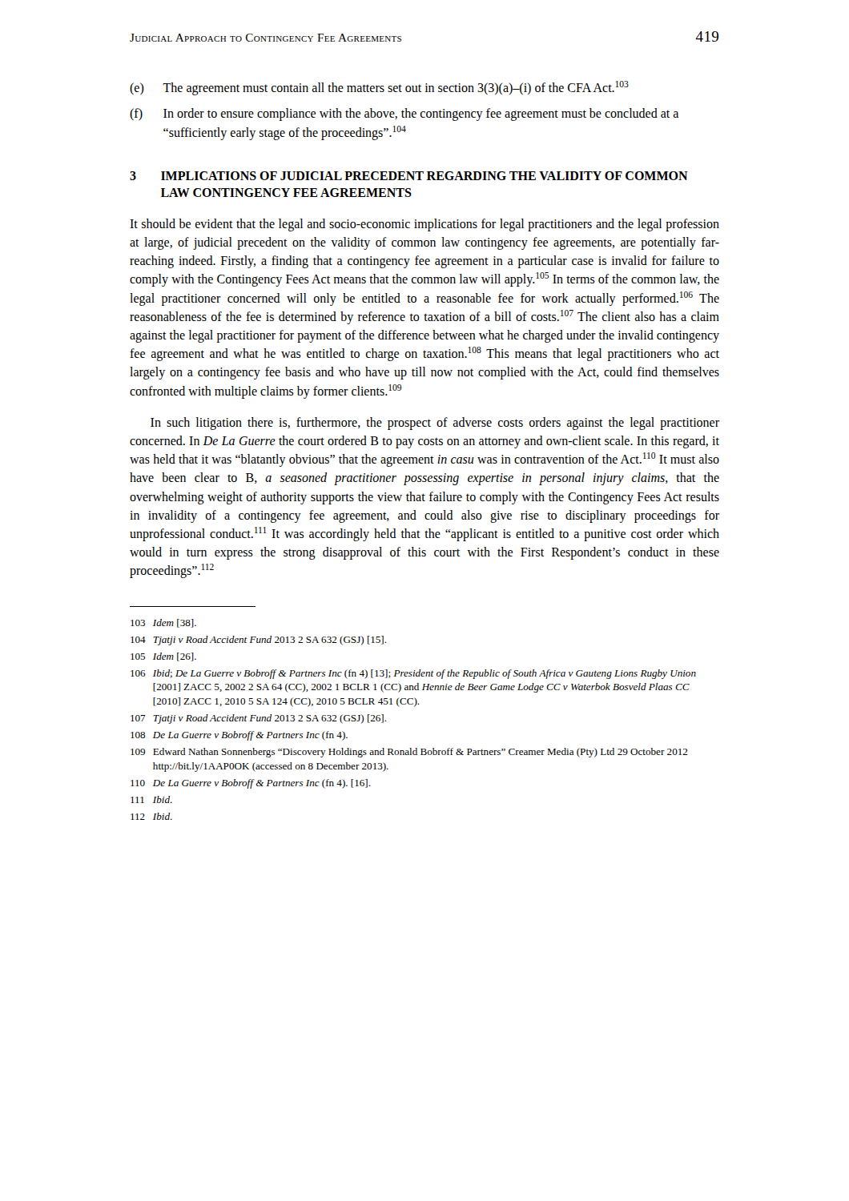Judicial Approach to Contingency Fee Agreements 419
(e) The agreement must contain all the matters set out in section 3(3)(a)–(i) of the CFA Act.103
(f) In order to ensure compliance with the above, the contingency fee agreement must be concluded at a “sufficiently early stage of the proceedings”.104
3 Implications of Judicial Precedent Regarding the Validity of Common Law Contingency Fee Agreements
It should be evident that the legal and socio-economic implications for legal practitioners and the legal profession at large, of judicial precedent on the validity of common law contingency fee agreements, are potentially far-reaching indeed. Firstly, a finding that a contingency fee agreement in a particular case is invalid for failure to comply with the Contingency Fees Act means that the common law will apply.105 In terms of the common law, the legal practitioner concerned will only be entitled to a reasonable fee for work actually performed.106 The reasonableness of the fee is determined by reference to taxation of a bill of costs.107 The client also has a claim against the legal practitioner for payment of the difference between what he charged under the invalid contingency fee agreement and what he was entitled to charge on taxation.108 This means that legal practitioners who act largely on a contingency fee basis and who have up till now not complied with the Act, could find themselves confronted with multiple claims by former clients.109
In such litigation there is, furthermore, the prospect of adverse costs orders against the legal practitioner concerned. In De La Guerre the court ordered B to pay costs on an attorney and own-client scale. In this regard, it was held that it was “blatantly obvious” that the agreement in casu was in contravention of the Act.110 It must also have been clear to B, a seasoned practitioner possessing expertise in personal injury claims, that the overwhelming weight of authority supports the view that failure to comply with the Contingency Fees Act results in invalidity of a contingency fee agreement, and could also give rise to disciplinary proceedings for unprofessional conduct.111 It was accordingly held that the “applicant is entitled to a punitive cost order which would in turn express the strong disapproval of this court with the First Respondent’s conduct in these proceedings”.112
103 Idem [38].
104 Tjatji v Road Accident Fund 2013 2 SA 632 (GSJ) [15].
105 Idem [26].
106 Ibid; De La Guerre v Bobroff & Partners Inc (fn 4) [13]; President of the Republic of South Africa v Gauteng Lions Rugby Union [2001] ZACC 5, 2002 2 SA 64 (CC), 2002 1 BCLR 1 (CC) and Hennie de Beer Game Lodge CC v Waterbok Bosveld Plaas CC [2010] ZACC 1, 2010 5 SA 124 (CC), 2010 5 BCLR 451 (CC).
107 Tjatji v Road Accident Fund 2013 2 SA 632 (GSJ) [26].
108 De La Guerre v Bobroff & Partners Inc (fn 4).
109 Edward Nathan Sonnenbergs “Discovery Holdings and Ronald Bobroff & Partners” Creamer Media (Pty) Ltd 29 October 2012 http://bit.ly/1AAP0OK (accessed on 8 December 2013).
110 De La Guerre v Bobroff & Partners Inc (fn 4). [16].
111 Ibid.
112 Ibid.